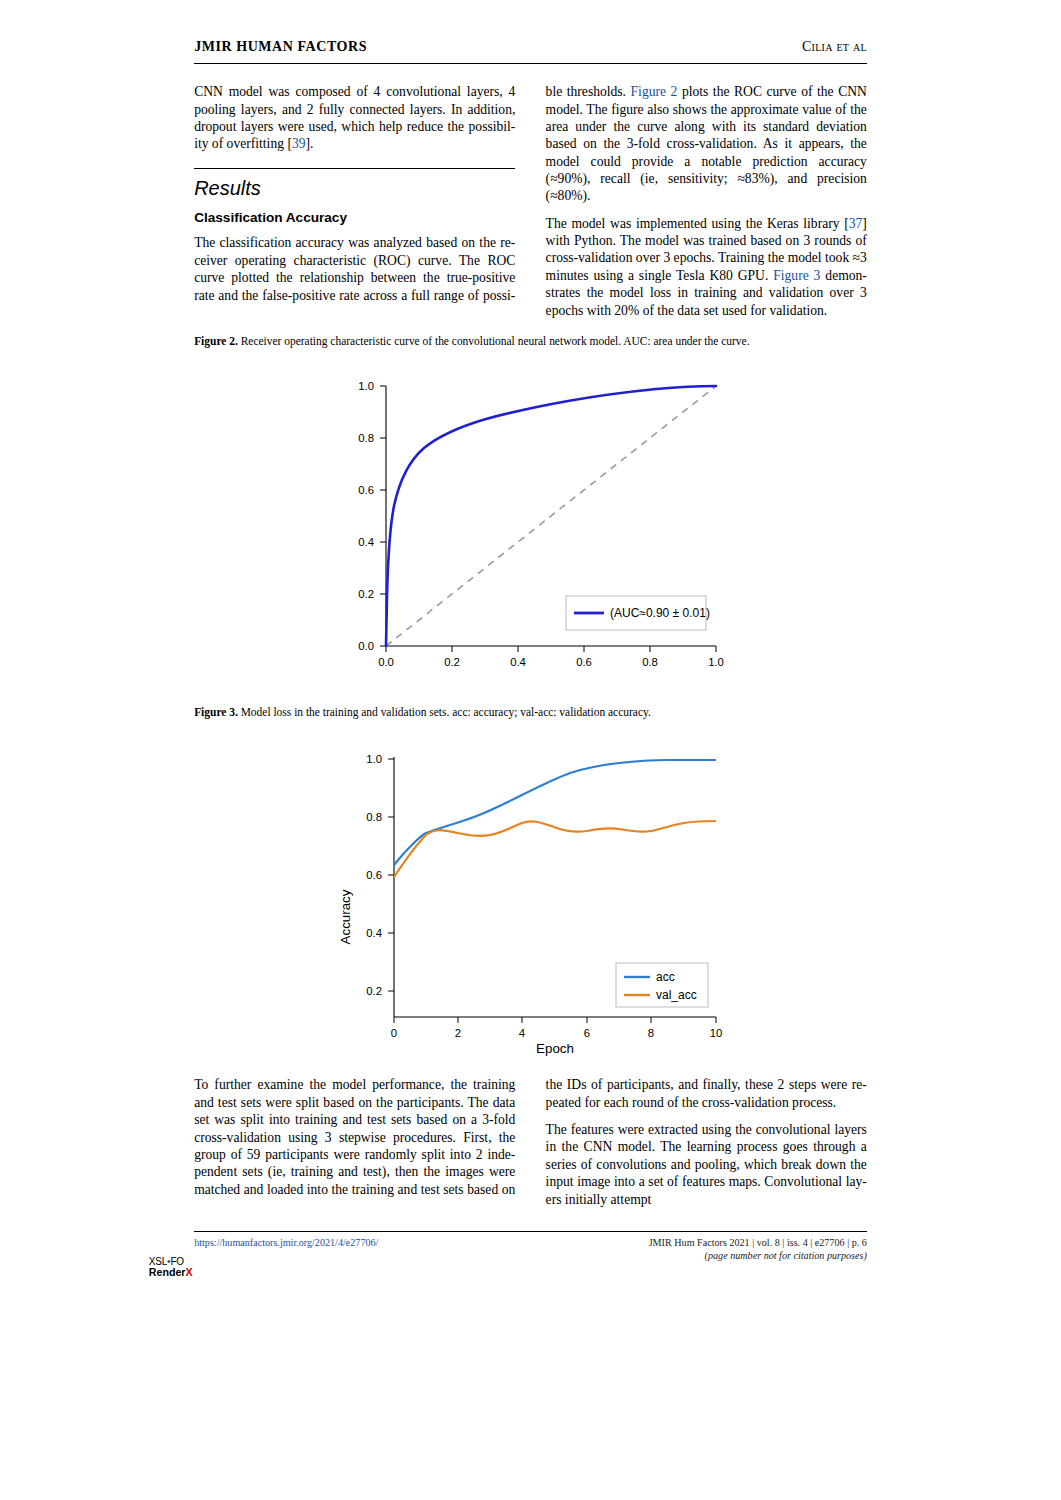JMIR HUMAN FACTORS
Cilia et al
CNN model was composed of 4 convolutional layers, 4 pooling layers, and 2 fully connected layers. In addition, dropout layers were used, which help reduce the possibility of overfitting [39].
Results
Classification Accuracy
The classification accuracy was analyzed based on the receiver operating characteristic (ROC) curve. The ROC curve plotted the relationship between the true-positive rate and the false-positive rate across a full range of possible thresholds. Figure 2 plots the ROC curve of the CNN model. The figure also shows the approximate value of the area under the curve along with its standard deviation based on the 3-fold cross-validation. As it appears, the model could provide a notable prediction accuracy (≈90%), recall (ie, sensitivity; ≈83%), and precision (≈80%).
The model was implemented using the Keras library [37] with Python. The model was trained based on 3 rounds of cross-validation over 3 epochs. Training the model took ≈3 minutes using a single Tesla K80 GPU. Figure 3 demonstrates the model loss in training and validation over 3 epochs with 20% of the data set used for validation.
Figure 2. Receiver operating characteristic curve of the convolutional neural network model. AUC: area under the curve.
0.0 0.2 0.4 0.6 0.8 1.0 0.0 0.2 0.4 0.6 0.8 1.0 (AUC≈0.90 ± 0.01)
Figure 3. Model loss in the training and validation sets. acc: accuracy; val-acc: validation accuracy.
0 2 4 6 8 10 0.2 0.4 0.6 0.8 1.0 Accuracy Epoch acc val_acc
To further examine the model performance, the training and test sets were split based on the participants. The data set was split into training and test sets based on a 3-fold cross-validation using 3 stepwise procedures. First, the group of 59 participants were randomly split into 2 independent sets (ie, training and test), then the images were matched and loaded into the training and test sets based on the IDs of participants, and finally, these 2 steps were repeated for each round of the cross-validation process.
The features were extracted using the convolutional layers in the CNN model. The learning process goes through a series of convolutions and pooling, which break down the input image into a set of features maps. Convolutional layers initially attempt
https://humanfactors.jmir.org/2021/4/e27706/
JMIR Hum Factors 2021 | vol. 8 | iss. 4 | e27706 | p. 6
(page number not for citation purposes)
XSL•FO
Render X